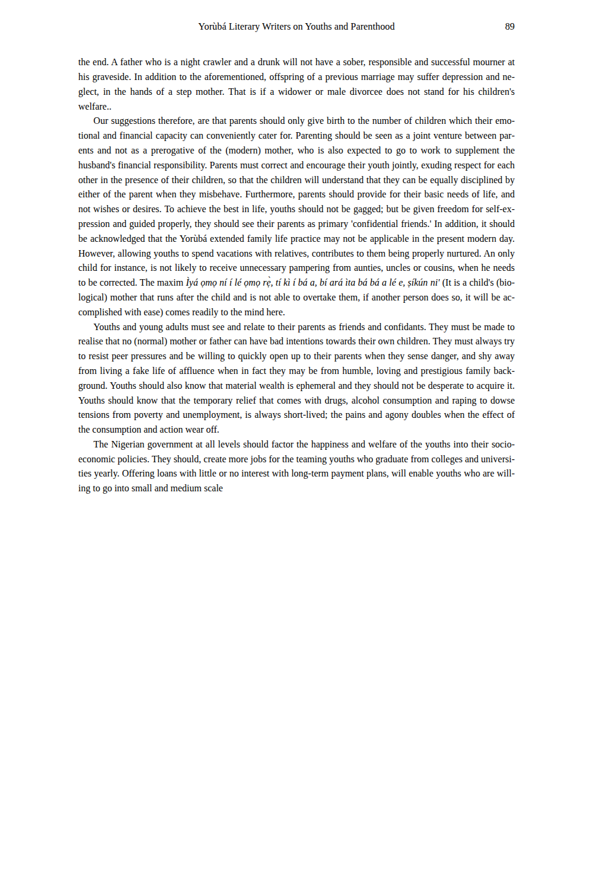Yorùbá Literary Writers on Youths and Parenthood 89
the end. A father who is a night crawler and a drunk will not have a sober, responsible and successful mourner at his graveside. In addition to the aforementioned, offspring of a previous marriage may suffer depression and neglect, in the hands of a step mother. That is if a widower or male divorcee does not stand for his children's welfare..
Our suggestions therefore, are that parents should only give birth to the number of children which their emotional and financial capacity can conveniently cater for. Parenting should be seen as a joint venture between parents and not as a prerogative of the (modern) mother, who is also expected to go to work to supplement the husband's financial responsibility. Parents must correct and encourage their youth jointly, exuding respect for each other in the presence of their children, so that the children will understand that they can be equally disciplined by either of the parent when they misbehave. Furthermore, parents should provide for their basic needs of life, and not wishes or desires. To achieve the best in life, youths should not be gagged; but be given freedom for self-expression and guided properly, they should see their parents as primary 'confidential friends.' In addition, it should be acknowledged that the Yorùbá extended family life practice may not be applicable in the present modern day. However, allowing youths to spend vacations with relatives, contributes to them being properly nurtured. An only child for instance, is not likely to receive unnecessary pampering from aunties, uncles or cousins, when he needs to be corrected. The maxim Ìyá ọmọ ní í lé ọmọ rẹ̀, tí kì í bá a, bí ará ìta bá bá a lé e, ṣíkún ni' (It is a child's (biological) mother that runs after the child and is not able to overtake them, if another person does so, it will be accomplished with ease) comes readily to the mind here.
Youths and young adults must see and relate to their parents as friends and confidants. They must be made to realise that no (normal) mother or father can have bad intentions towards their own children. They must always try to resist peer pressures and be willing to quickly open up to their parents when they sense danger, and shy away from living a fake life of affluence when in fact they may be from humble, loving and prestigious family background. Youths should also know that material wealth is ephemeral and they should not be desperate to acquire it. Youths should know that the temporary relief that comes with drugs, alcohol consumption and raping to dowse tensions from poverty and unemployment, is always short-lived; the pains and agony doubles when the effect of the consumption and action wear off.
The Nigerian government at all levels should factor the happiness and welfare of the youths into their socio-economic policies. They should, create more jobs for the teaming youths who graduate from colleges and universities yearly. Offering loans with little or no interest with long-term payment plans, will enable youths who are willing to go into small and medium scale